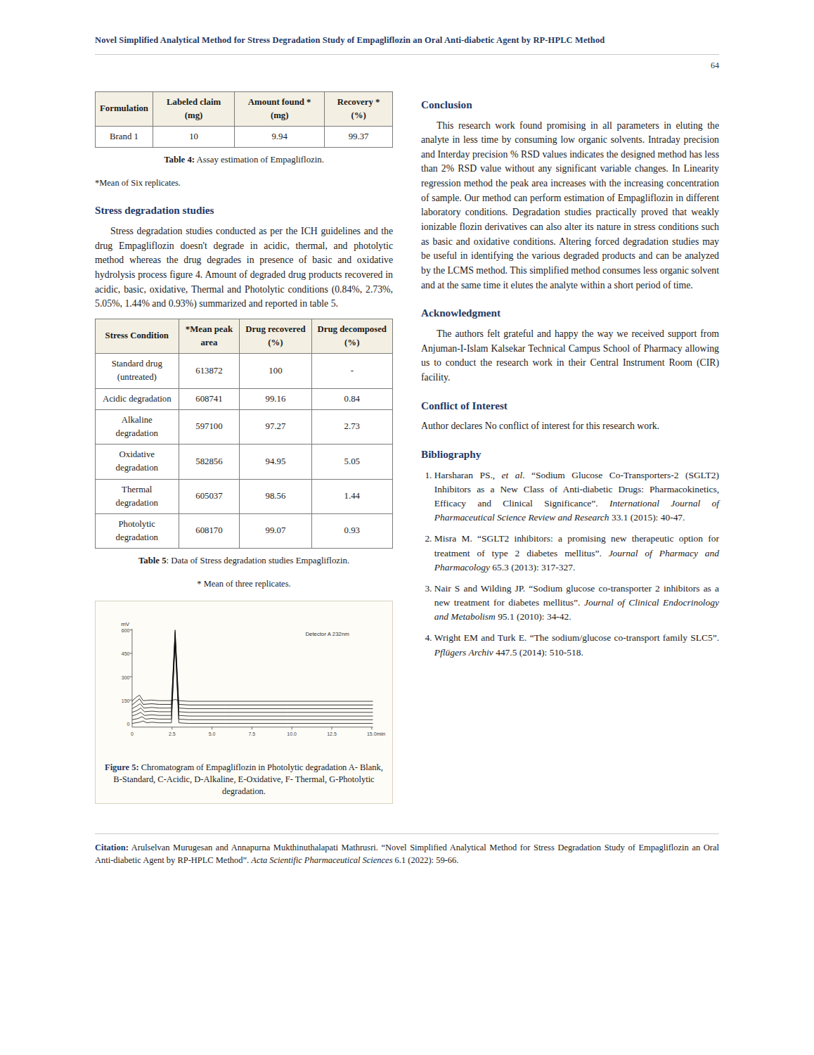Novel Simplified Analytical Method for Stress Degradation Study of Empagliflozin an Oral Anti-diabetic Agent by RP-HPLC Method
64
Table 4: Assay estimation of Empagliflozin.
| Formulation | Labeled claim (mg) | Amount found * (mg) | Recovery * (%) |
| --- | --- | --- | --- |
| Brand 1 | 10 | 9.94 | 99.37 |
*Mean of Six replicates.
Stress degradation studies
Stress degradation studies conducted as per the ICH guidelines and the drug Empagliflozin doesn't degrade in acidic, thermal, and photolytic method whereas the drug degrades in presence of basic and oxidative hydrolysis process figure 4. Amount of degraded drug products recovered in acidic, basic, oxidative, Thermal and Photolytic conditions (0.84%, 2.73%, 5.05%, 1.44% and 0.93%) summarized and reported in table 5.
Table 5 : Data of Stress degradation studies Empagliflozin.
| Stress Condition | *Mean peak area | Drug recovered (%) | Drug decomposed (%) |
| --- | --- | --- | --- |
| Standard drug (untreated) | 613872 | 100 | - |
| Acidic degradation | 608741 | 99.16 | 0.84 |
| Alkaline degradation | 597100 | 97.27 | 2.73 |
| Oxidative degradation | 582856 | 94.95 | 5.05 |
| Thermal degradation | 605037 | 98.56 | 1.44 |
| Photolytic degradation | 608170 | 99.07 | 0.93 |
* Mean of three replicates.
600 450 300 150 0 mV Detector A 232nm 0 2.5 5.0 7.5 10.0 12.5 15.0 min
Figure 5: Chromatogram of Empagliflozin in Photolytic degradation A- Blank, B-Standard, C-Acidic, D-Alkaline, E-Oxidative, F- Thermal, G-Photolytic degradation.
Conclusion
This research work found promising in all parameters in eluting the analyte in less time by consuming low organic solvents. Intraday precision and Interday precision % RSD values indicates the designed method has less than 2% RSD value without any significant variable changes. In Linearity regression method the peak area increases with the increasing concentration of sample. Our method can perform estimation of Empagliflozin in different laboratory conditions. Degradation studies practically proved that weakly ionizable flozin derivatives can also alter its nature in stress conditions such as basic and oxidative conditions. Altering forced degradation studies may be useful in identifying the various degraded products and can be analyzed by the LCMS method. This simplified method consumes less organic solvent and at the same time it elutes the analyte within a short period of time.
Acknowledgment
The authors felt grateful and happy the way we received support from Anjuman-I-Islam Kalsekar Technical Campus School of Pharmacy allowing us to conduct the research work in their Central Instrument Room (CIR) facility.
Conflict of Interest
Author declares No conflict of interest for this research work.
Bibliography
Harsharan PS., et al. “Sodium Glucose Co-Transporters-2 (SGLT2) Inhibitors as a New Class of Anti-diabetic Drugs: Pharmacokinetics, Efficacy and Clinical Significance”. International Journal of Pharmaceutical Science Review and Research 33.1 (2015): 40-47.
Misra M. “SGLT2 inhibitors: a promising new therapeutic option for treatment of type 2 diabetes mellitus”. Journal of Pharmacy and Pharmacology 65.3 (2013): 317-327.
Nair S and Wilding JP. “Sodium glucose co-transporter 2 inhibitors as a new treatment for diabetes mellitus”. Journal of Clinical Endocrinology and Metabolism 95.1 (2010): 34-42.
Wright EM and Turk E. “The sodium/glucose co-transport family SLC5”. Pflügers Archiv 447.5 (2014): 510-518.
Citation: Arulselvan Murugesan and Annapurna Mukthinuthalapati Mathrusri. “Novel Simplified Analytical Method for Stress Degradation Study of Empagliflozin an Oral Anti-diabetic Agent by RP-HPLC Method”. Acta Scientific Pharmaceutical Sciences 6.1 (2022): 59-66.